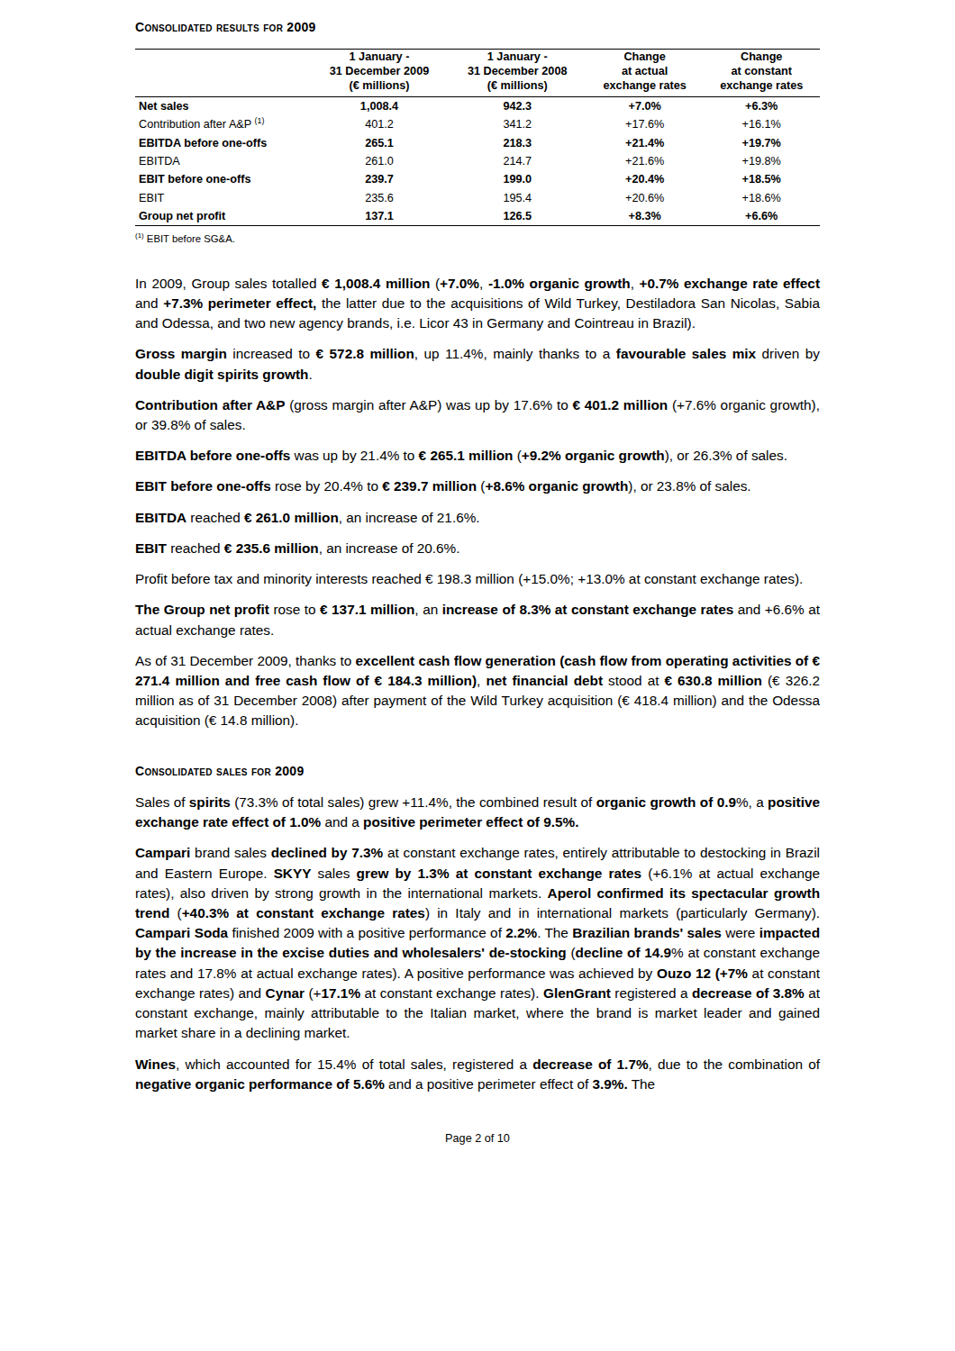Consolidated results for 2009
| | 1 January - 31 December 2009 (€ millions) | 1 January - 31 December 2008 (€ millions) | Change at actual exchange rates | Change at constant exchange rates |
| --- | --- | --- | --- | --- |
| Net sales | 1,008.4 | 942.3 | +7.0% | +6.3% |
| Contribution after A&P (1) | 401.2 | 341.2 | +17.6% | +16.1% |
| EBITDA before one-offs | 265.1 | 218.3 | +21.4% | +19.7% |
| EBITDA | 261.0 | 214.7 | +21.6% | +19.8% |
| EBIT before one-offs | 239.7 | 199.0 | +20.4% | +18.5% |
| EBIT | 235.6 | 195.4 | +20.6% | +18.6% |
| Group net profit | 137.1 | 126.5 | +8.3% | +6.6% |
(1) EBIT before SG&A.
In 2009, Group sales totalled € 1,008.4 million (+7.0%, -1.0% organic growth, +0.7% exchange rate effect and +7.3% perimeter effect, the latter due to the acquisitions of Wild Turkey, Destiladora San Nicolas, Sabia and Odessa, and two new agency brands, i.e. Licor 43 in Germany and Cointreau in Brazil).
Gross margin increased to € 572.8 million, up 11.4%, mainly thanks to a favourable sales mix driven by double digit spirits growth.
Contribution after A&P (gross margin after A&P) was up by 17.6% to € 401.2 million (+7.6% organic growth), or 39.8% of sales.
EBITDA before one-offs was up by 21.4% to € 265.1 million (+9.2% organic growth), or 26.3% of sales.
EBIT before one-offs rose by 20.4% to € 239.7 million (+8.6% organic growth), or 23.8% of sales.
EBITDA reached € 261.0 million, an increase of 21.6%.
EBIT reached € 235.6 million, an increase of 20.6%.
Profit before tax and minority interests reached € 198.3 million (+15.0%; +13.0% at constant exchange rates).
The Group net profit rose to € 137.1 million, an increase of 8.3% at constant exchange rates and +6.6% at actual exchange rates.
As of 31 December 2009, thanks to excellent cash flow generation (cash flow from operating activities of € 271.4 million and free cash flow of € 184.3 million), net financial debt stood at € 630.8 million (€ 326.2 million as of 31 December 2008) after payment of the Wild Turkey acquisition (€ 418.4 million) and the Odessa acquisition (€ 14.8 million).
Consolidated sales for 2009
Sales of spirits (73.3% of total sales) grew +11.4%, the combined result of organic growth of 0.9%, a positive exchange rate effect of 1.0% and a positive perimeter effect of 9.5%.
Campari brand sales declined by 7.3% at constant exchange rates, entirely attributable to destocking in Brazil and Eastern Europe. SKYY sales grew by 1.3% at constant exchange rates (+6.1% at actual exchange rates), also driven by strong growth in the international markets. Aperol confirmed its spectacular growth trend (+40.3% at constant exchange rates) in Italy and in international markets (particularly Germany). Campari Soda finished 2009 with a positive performance of 2.2%. The Brazilian brands' sales were impacted by the increase in the excise duties and wholesalers' de-stocking (decline of 14.9% at constant exchange rates and 17.8% at actual exchange rates). A positive performance was achieved by Ouzo 12 (+7% at constant exchange rates) and Cynar (+17.1% at constant exchange rates). GlenGrant registered a decrease of 3.8% at constant exchange, mainly attributable to the Italian market, where the brand is market leader and gained market share in a declining market.
Wines, which accounted for 15.4% of total sales, registered a decrease of 1.7%, due to the combination of negative organic performance of 5.6% and a positive perimeter effect of 3.9%. The
Page 2 of 10